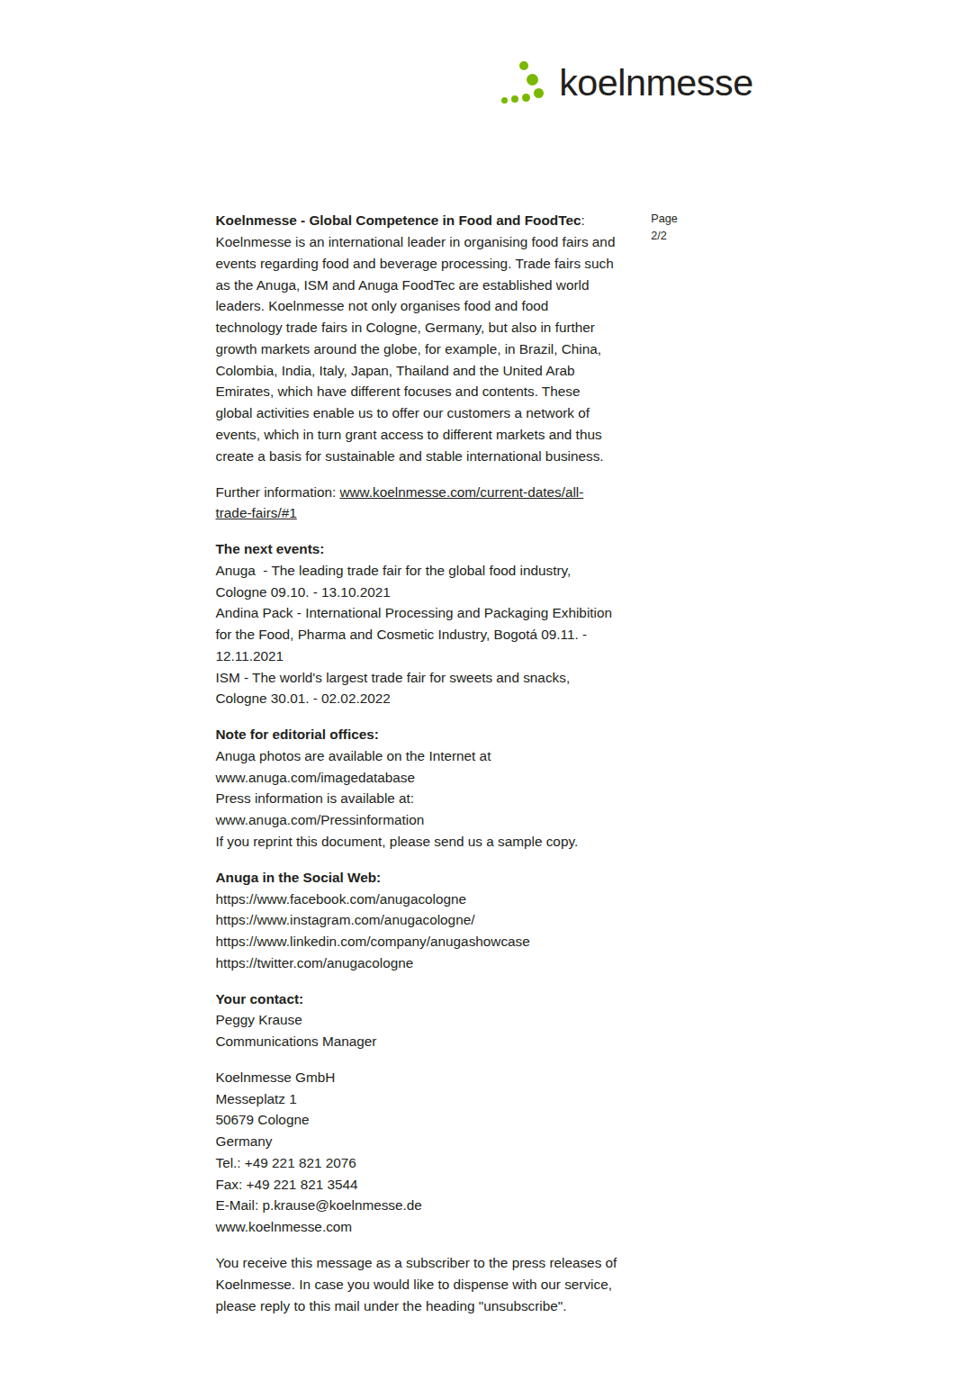koelnmesse
Koelnmesse - Global Competence in Food and FoodTec
: Koelnmesse is an international leader in organising food fairs and events regarding food and beverage processing. Trade fairs such as the Anuga, ISM and Anuga FoodTec are established world leaders. Koelnmesse not only organises food and food technology trade fairs in Cologne, Germany, but also in further growth markets around the globe, for example, in Brazil, China, Colombia, India, Italy, Japan, Thailand and the United Arab Emirates, which have different focuses and contents. These global activities enable us to offer our customers a network of events, which in turn grant access to different markets and thus create a basis for sustainable and stable international business.
Further information: www.koelnmesse.com/current-dates/all-trade-fairs/#1
The next events:
Anuga - The leading trade fair for the global food industry, Cologne 09.10. - 13.10.2021
Andina Pack - International Processing and Packaging Exhibition for the Food, Pharma and Cosmetic Industry, Bogotá 09.11. - 12.11.2021
ISM - The world's largest trade fair for sweets and snacks, Cologne 30.01. - 02.02.2022
Note for editorial offices:
Anuga photos are available on the Internet at www.anuga.com/imagedatabase
Press information is available at: www.anuga.com/Pressinformation
If you reprint this document, please send us a sample copy.
Anuga in the Social Web:
https://www.facebook.com/anugacologne
https://www.instagram.com/anugacologne/
https://www.linkedin.com/company/anugashowcase
https://twitter.com/anugacologne
Your contact:
Peggy Krause
Communications Manager
Koelnmesse GmbH
Messeplatz 1
50679 Cologne
Germany
Tel.: +49 221 821 2076
Fax: +49 221 821 3544
E-Mail: p.krause@koelnmesse.de
www.koelnmesse.com
You receive this message as a subscriber to the press releases of Koelnmesse. In case you would like to dispense with our service, please reply to this mail under the heading "unsubscribe".
Page
2/2